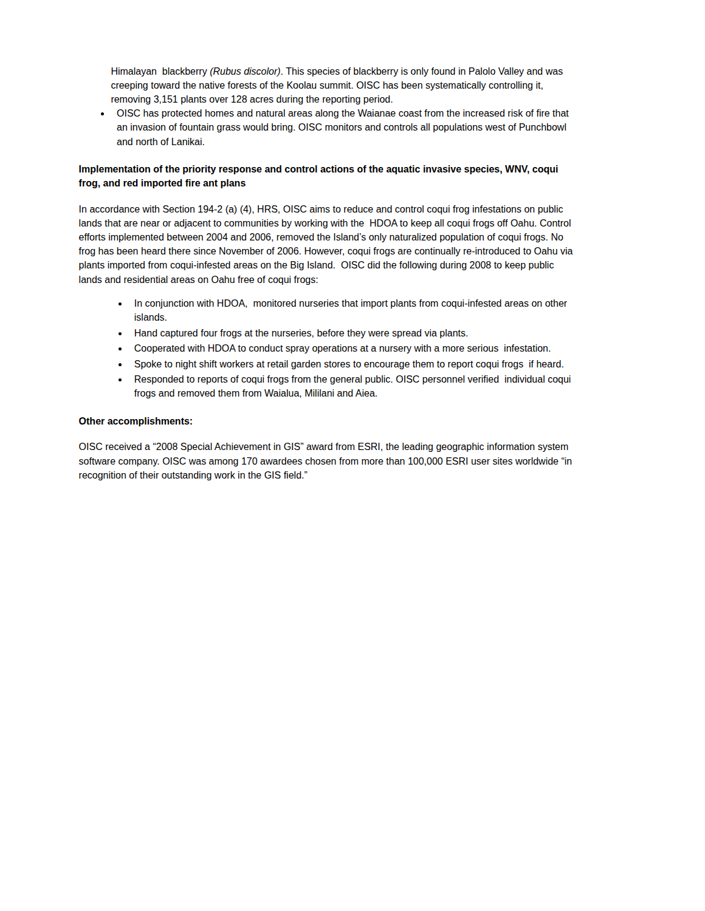Himalayan blackberry (Rubus discolor). This species of blackberry is only found in Palolo Valley and was creeping toward the native forests of the Koolau summit. OISC has been systematically controlling it, removing 3,151 plants over 128 acres during the reporting period.
OISC has protected homes and natural areas along the Waianae coast from the increased risk of fire that an invasion of fountain grass would bring. OISC monitors and controls all populations west of Punchbowl and north of Lanikai.
Implementation of the priority response and control actions of the aquatic invasive species, WNV, coqui frog, and red imported fire ant plans
In accordance with Section 194-2 (a) (4), HRS, OISC aims to reduce and control coqui frog infestations on public lands that are near or adjacent to communities by working with the HDOA to keep all coqui frogs off Oahu. Control efforts implemented between 2004 and 2006, removed the Island’s only naturalized population of coqui frogs. No frog has been heard there since November of 2006. However, coqui frogs are continually re-introduced to Oahu via plants imported from coqui-infested areas on the Big Island. OISC did the following during 2008 to keep public lands and residential areas on Oahu free of coqui frogs:
In conjunction with HDOA, monitored nurseries that import plants from coqui-infested areas on other islands.
Hand captured four frogs at the nurseries, before they were spread via plants.
Cooperated with HDOA to conduct spray operations at a nursery with a more serious infestation.
Spoke to night shift workers at retail garden stores to encourage them to report coqui frogs if heard.
Responded to reports of coqui frogs from the general public. OISC personnel verified individual coqui frogs and removed them from Waialua, Mililani and Aiea.
Other accomplishments:
OISC received a “2008 Special Achievement in GIS” award from ESRI, the leading geographic information system software company. OISC was among 170 awardees chosen from more than 100,000 ESRI user sites worldwide “in recognition of their outstanding work in the GIS field.”